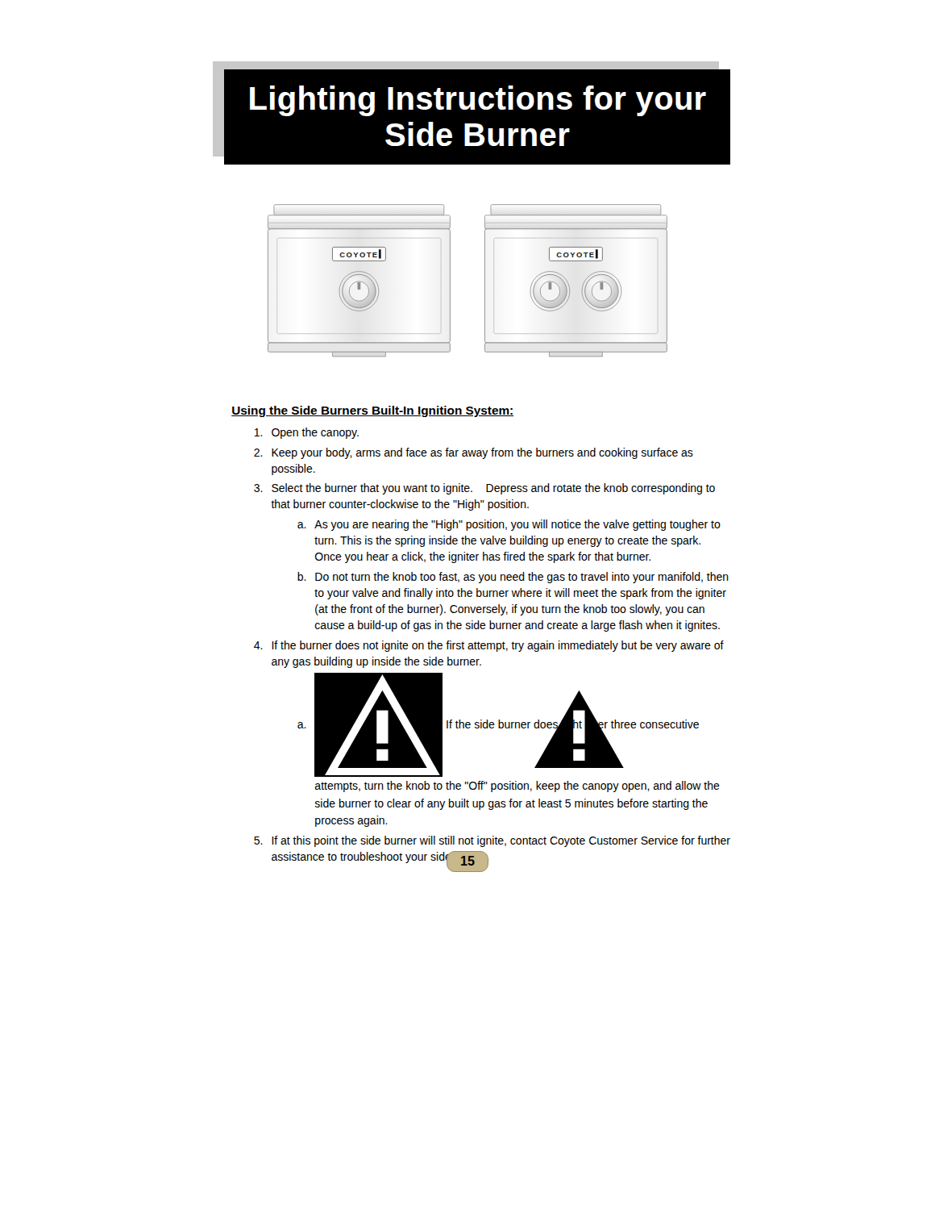Lighting Instructions for your Side Burner
COYOTE
COYOTE
Using the Side Burners Built-In Ignition System:
Open the canopy.
Keep your body, arms and face as far away from the burners and cooking surface as possible.
Select the burner that you want to ignite. Depress and rotate the knob corresponding to that burner counter-clockwise to the "High" position.
As you are nearing the "High" position, you will notice the valve getting tougher to turn. This is the spring inside the valve building up energy to create the spark. Once you hear a click, the igniter has fired the spark for that burner.
Do not turn the knob too fast, as you need the gas to travel into your manifold, then to your valve and finally into the burner where it will meet the spark from the igniter (at the front of the burner). Conversely, if you turn the knob too slowly, you can cause a build-up of gas in the side burner and create a large flash when it ignites.
If the burner does not ignite on the first attempt, try again immediately but be very aware of any gas building up inside the side burner.
WARNING If the side burner does light after three consecutive attempts, turn the knob to the "Off" position, keep the canopy open, and allow the side burner to clear of any built up gas for at least 5 minutes before starting the process again.
If at this point the side burner will still not ignite, contact Coyote Customer Service for further assistance to troubleshoot your side burner.
15